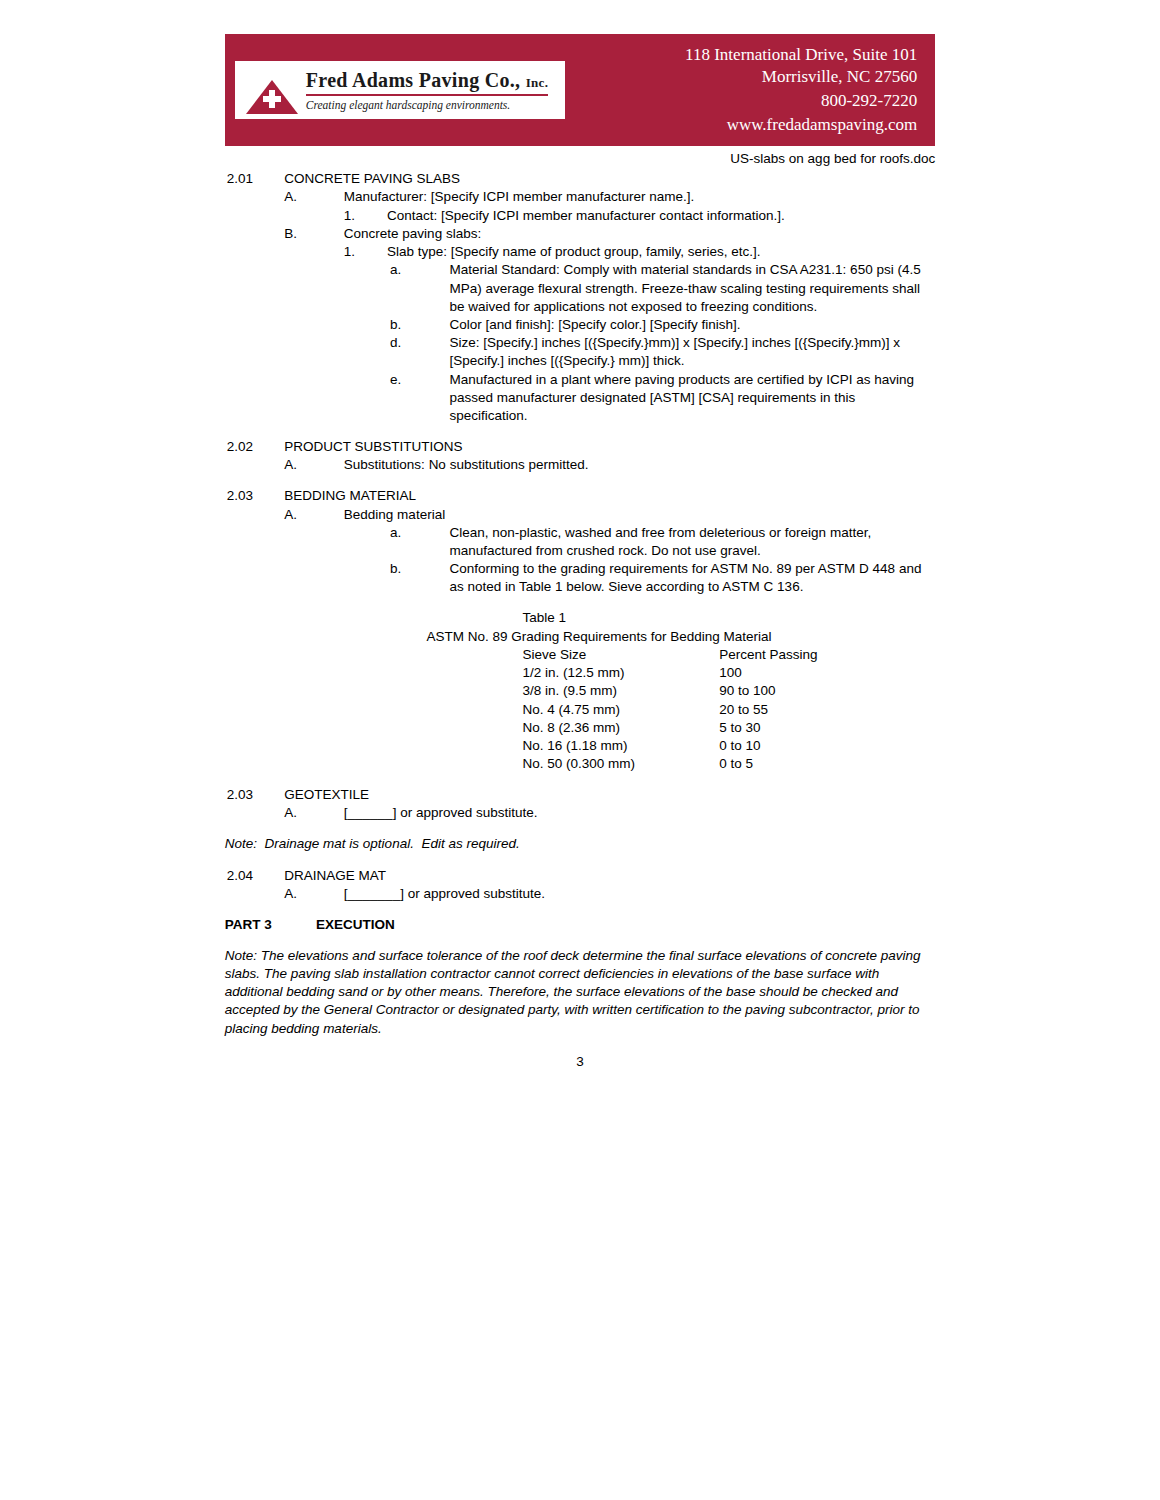Fred Adams Paving Co., Inc.
Creating elegant hardscaping environments.
118 International Drive, Suite 101
Morrisville, NC 27560
800-292-7220
www.fredadamspaving.com
US-slabs on agg bed for roofs.doc
2.01
CONCRETE PAVING SLABS
A.
Manufacturer: [Specify ICPI member manufacturer name.].
1.
Contact: [Specify ICPI member manufacturer contact information.].
B.
Concrete paving slabs:
1.
Slab type: [Specify name of product group, family, series, etc.].
a.
Material Standard: Comply with material standards in CSA A231.1: 650 psi (4.5 MPa) average flexural strength. Freeze-thaw scaling testing requirements shall be waived for applications not exposed to freezing conditions.
b.
Color [and finish]: [Specify color.] [Specify finish].
d.
Size: [Specify.] inches [({Specify.}mm)] x [Specify.] inches [({Specify.}mm)] x [Specify.] inches [({Specify.} mm)] thick.
e.
Manufactured in a plant where paving products are certified by ICPI as having passed manufacturer designated [ASTM] [CSA] requirements in this specification.
2.02
PRODUCT SUBSTITUTIONS
A.
Substitutions: No substitutions permitted.
2.03
BEDDING MATERIAL
A.
Bedding material
a.
Clean, non-plastic, washed and free from deleterious or foreign matter, manufactured from crushed rock. Do not use gravel.
b.
Conforming to the grading requirements for ASTM No. 89 per ASTM D 448 and as noted in Table 1 below. Sieve according to ASTM C 136.
Table 1
ASTM No. 89 Grading Requirements for Bedding Material
| Sieve Size | Percent Passing |
| 1/2 in. (12.5 mm) | 100 |
| 3/8 in. (9.5 mm) | 90 to 100 |
| No. 4 (4.75 mm) | 20 to 55 |
| No. 8 (2.36 mm) | 5 to 30 |
| No. 16 (1.18 mm) | 0 to 10 |
| No. 50 (0.300 mm) | 0 to 5 |
2.03
GEOTEXTILE
A.
[______] or approved substitute.
Note: Drainage mat is optional. Edit as required.
2.04
DRAINAGE MAT
A.
[_______] or approved substitute.
PART 3
EXECUTION
Note: The elevations and surface tolerance of the roof deck determine the final surface elevations of concrete paving slabs. The paving slab installation contractor cannot correct deficiencies in elevations of the base surface with additional bedding sand or by other means. Therefore, the surface elevations of the base should be checked and accepted by the General Contractor or designated party, with written certification to the paving subcontractor, prior to placing bedding materials.
3